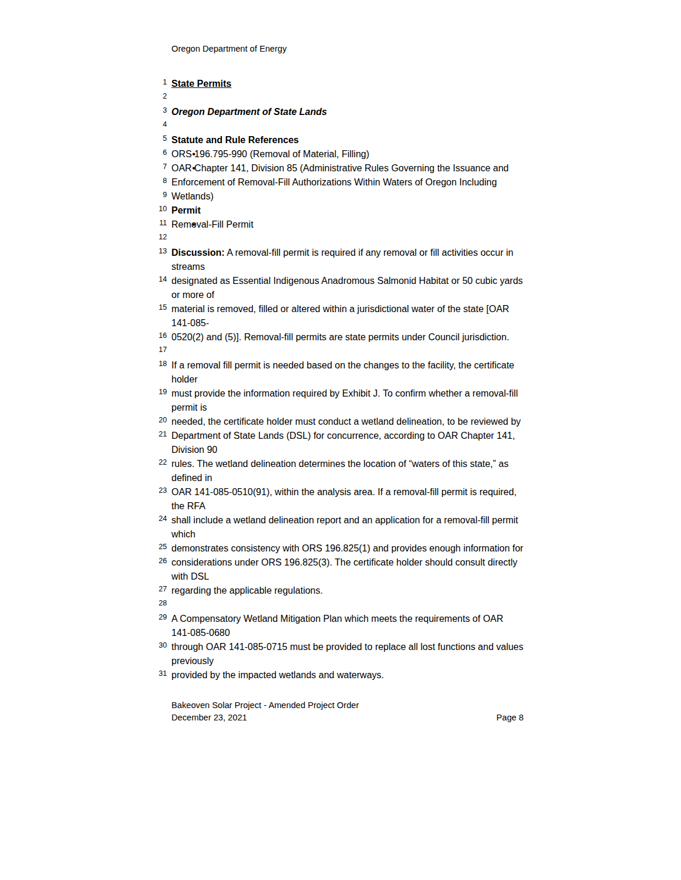Oregon Department of Energy
State Permits
Oregon Department of State Lands
Statute and Rule References
ORS 196.795-990 (Removal of Material, Filling)
OAR Chapter 141, Division 85 (Administrative Rules Governing the Issuance and
Enforcement of Removal-Fill Authorizations Within Waters of Oregon Including
Wetlands)
Permit
Removal-Fill Permit
Discussion: A removal-fill permit is required if any removal or fill activities occur in streams
designated as Essential Indigenous Anadromous Salmonid Habitat or 50 cubic yards or more of
material is removed, filled or altered within a jurisdictional water of the state [OAR 141-085-
0520(2) and (5)]. Removal-fill permits are state permits under Council jurisdiction.
If a removal fill permit is needed based on the changes to the facility, the certificate holder
must provide the information required by Exhibit J. To confirm whether a removal-fill permit is
needed, the certificate holder must conduct a wetland delineation, to be reviewed by
Department of State Lands (DSL) for concurrence, according to OAR Chapter 141, Division 90
rules. The wetland delineation determines the location of “waters of this state,” as defined in
OAR 141-085-0510(91), within the analysis area. If a removal-fill permit is required, the RFA
shall include a wetland delineation report and an application for a removal-fill permit which
demonstrates consistency with ORS 196.825(1) and provides enough information for
considerations under ORS 196.825(3). The certificate holder should consult directly with DSL
regarding the applicable regulations.
A Compensatory Wetland Mitigation Plan which meets the requirements of OAR 141-085-0680
through OAR 141-085-0715 must be provided to replace all lost functions and values previously
provided by the impacted wetlands and waterways.
Bakeoven Solar Project - Amended Project Order
December 23, 2021
Page 8